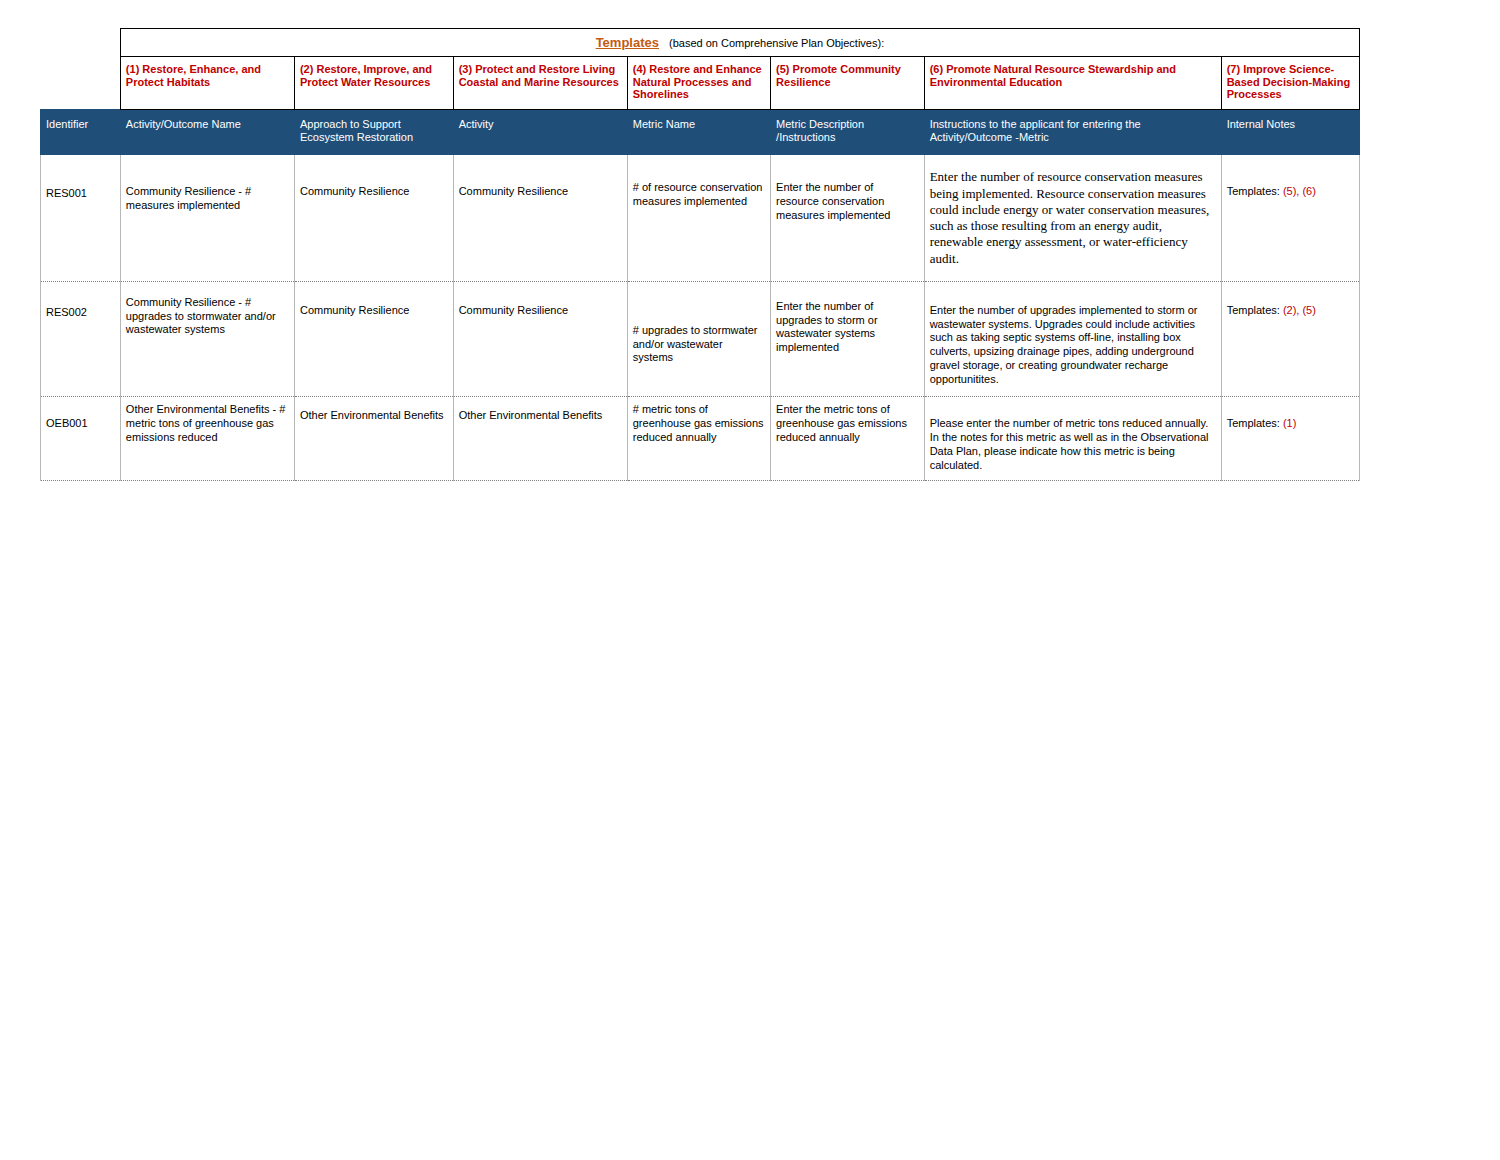| | Templates (based on Comprehensive Plan Objectives): |
| | (1) Restore, Enhance, and Protect Habitats | (2) Restore, Improve, and Protect Water Resources | (3) Protect and Restore Living Coastal and Marine Resources | (4) Restore and Enhance Natural Processes and Shorelines | (5) Promote Community Resilience | (6) Promote Natural Resource Stewardship and Environmental Education | (7) Improve Science-Based Decision-Making Processes |
| Identifier | Activity/Outcome Name | Approach to Support Ecosystem Restoration | Activity | Metric Name | Metric Description /Instructions | Instructions to the applicant for entering the Activity/Outcome -Metric | Internal Notes |
| RES001 | Community Resilience - # measures implemented | Community Resilience | Community Resilience | # of resource conservation measures implemented | Enter the number of resource conservation measures implemented | Enter the number of resource conservation measures being implemented. Resource conservation measures could include energy or water conservation measures, such as those resulting from an energy audit, renewable energy assessment, or water-efficiency audit. | Templates: (5), (6) |
| RES002 | Community Resilience - # upgrades to stormwater and/or wastewater systems | Community Resilience | Community Resilience | # upgrades to stormwater and/or wastewater systems | Enter the number of upgrades to storm or wastewater systems implemented | Enter the number of upgrades implemented to storm or wastewater systems. Upgrades could include activities such as taking septic systems off-line, installing box culverts, upsizing drainage pipes, adding underground gravel storage, or creating groundwater recharge opportunitites. | Templates: (2), (5) |
| OEB001 | Other Environmental Benefits - # metric tons of greenhouse gas emissions reduced | Other Environmental Benefits | Other Environmental Benefits | # metric tons of greenhouse gas emissions reduced annually | Enter the metric tons of greenhouse gas emissions reduced annually | Please enter the number of metric tons reduced annually. In the notes for this metric as well as in the Observational Data Plan, please indicate how this metric is being calculated. | Templates: (1) |